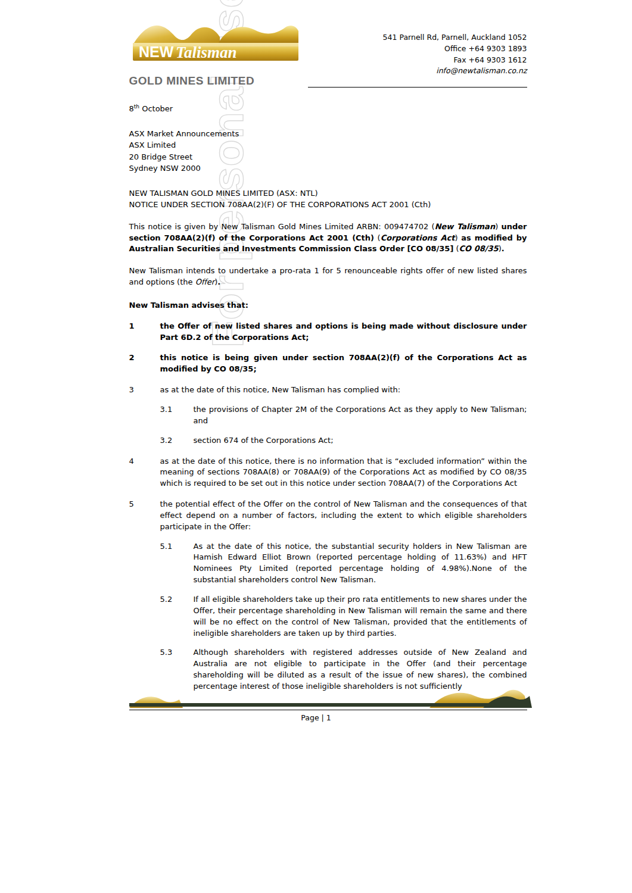For personal use only
NEW Talisman
GOLD MINES LIMITED
541 Parnell Rd, Parnell, Auckland 1052
Office +64 9303 1893
Fax +64 9303 1612
info@newtalisman.co.nz
8th October
ASX Market Announcements
ASX Limited
20 Bridge Street
Sydney NSW 2000
NEW TALISMAN GOLD MINES LIMITED (ASX: NTL)
NOTICE UNDER SECTION 708AA(2)(F) OF THE CORPORATIONS ACT 2001 (Cth)
This notice is given by New Talisman Gold Mines Limited ARBN: 009474702 (New Talisman) under section 708AA(2)(f) of the Corporations Act 2001 (Cth) (Corporations Act) as modified by Australian Securities and Investments Commission Class Order [CO 08/35] (CO 08/35).
New Talisman intends to undertake a pro-rata 1 for 5 renounceable rights offer of new listed shares and options (the Offer).
New Talisman advises that:
1 the Offer of new listed shares and options is being made without disclosure under Part 6D.2 of the Corporations Act;
2 this notice is being given under section 708AA(2)(f) of the Corporations Act as modified by CO 08/35;
3 as at the date of this notice, New Talisman has complied with:
3.1 the provisions of Chapter 2M of the Corporations Act as they apply to New Talisman; and
3.2 section 674 of the Corporations Act;
4 as at the date of this notice, there is no information that is “excluded information” within the meaning of sections 708AA(8) or 708AA(9) of the Corporations Act as modified by CO 08/35 which is required to be set out in this notice under section 708AA(7) of the Corporations Act
5 the potential effect of the Offer on the control of New Talisman and the consequences of that effect depend on a number of factors, including the extent to which eligible shareholders participate in the Offer:
5.1 As at the date of this notice, the substantial security holders in New Talisman are Hamish Edward Elliot Brown (reported percentage holding of 11.63%) and HFT Nominees Pty Limited (reported percentage holding of 4.98%).None of the substantial shareholders control New Talisman.
5.2 If all eligible shareholders take up their pro rata entitlements to new shares under the Offer, their percentage shareholding in New Talisman will remain the same and there will be no effect on the control of New Talisman, provided that the entitlements of ineligible shareholders are taken up by third parties.
5.3 Although shareholders with registered addresses outside of New Zealand and Australia are not eligible to participate in the Offer (and their percentage shareholding will be diluted as a result of the issue of new shares), the combined percentage interest of those ineligible shareholders is not sufficiently
Page | 1